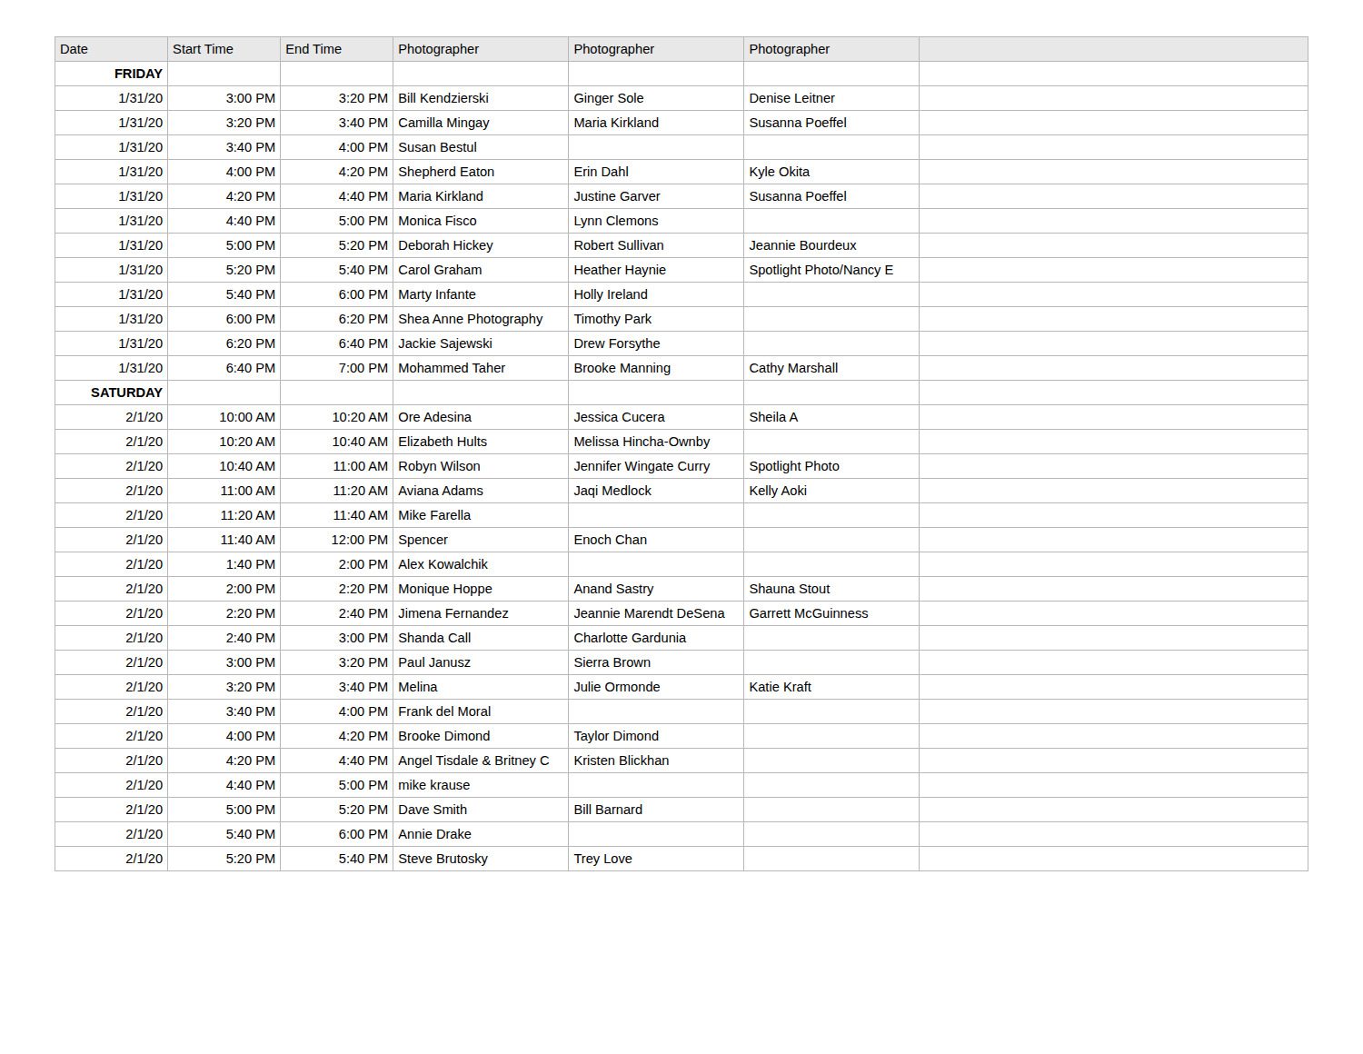| Date | Start Time | End Time | Photographer | Photographer | Photographer | |
| --- | --- | --- | --- | --- | --- | --- |
| FRIDAY | | | | | | |
| 1/31/20 | 3:00 PM | 3:20 PM | Bill Kendzierski | Ginger Sole | Denise Leitner | |
| 1/31/20 | 3:20 PM | 3:40 PM | Camilla Mingay | Maria Kirkland | Susanna Poeffel | |
| 1/31/20 | 3:40 PM | 4:00 PM | Susan Bestul | | | |
| 1/31/20 | 4:00 PM | 4:20 PM | Shepherd Eaton | Erin Dahl | Kyle Okita | |
| 1/31/20 | 4:20 PM | 4:40 PM | Maria Kirkland | Justine Garver | Susanna Poeffel | |
| 1/31/20 | 4:40 PM | 5:00 PM | Monica Fisco | Lynn Clemons | | |
| 1/31/20 | 5:00 PM | 5:20 PM | Deborah Hickey | Robert Sullivan | Jeannie Bourdeux | |
| 1/31/20 | 5:20 PM | 5:40 PM | Carol Graham | Heather Haynie | Spotlight Photo/Nancy E | |
| 1/31/20 | 5:40 PM | 6:00 PM | Marty Infante | Holly Ireland | | |
| 1/31/20 | 6:00 PM | 6:20 PM | Shea Anne Photography | Timothy Park | | |
| 1/31/20 | 6:20 PM | 6:40 PM | Jackie Sajewski | Drew Forsythe | | |
| 1/31/20 | 6:40 PM | 7:00 PM | Mohammed Taher | Brooke Manning | Cathy Marshall | |
| SATURDAY | | | | | | |
| 2/1/20 | 10:00 AM | 10:20 AM | Ore Adesina | Jessica Cucera | Sheila A | |
| 2/1/20 | 10:20 AM | 10:40 AM | Elizabeth Hults | Melissa Hincha-Ownby | | |
| 2/1/20 | 10:40 AM | 11:00 AM | Robyn Wilson | Jennifer Wingate Curry | Spotlight Photo | |
| 2/1/20 | 11:00 AM | 11:20 AM | Aviana Adams | Jaqi Medlock | Kelly Aoki | |
| 2/1/20 | 11:20 AM | 11:40 AM | Mike Farella | | | |
| 2/1/20 | 11:40 AM | 12:00 PM | Spencer | Enoch Chan | | |
| 2/1/20 | 1:40 PM | 2:00 PM | Alex Kowalchik | | | |
| 2/1/20 | 2:00 PM | 2:20 PM | Monique Hoppe | Anand Sastry | Shauna Stout | |
| 2/1/20 | 2:20 PM | 2:40 PM | Jimena Fernandez | Jeannie Marendt DeSena | Garrett McGuinness | |
| 2/1/20 | 2:40 PM | 3:00 PM | Shanda Call | Charlotte Gardunia | | |
| 2/1/20 | 3:00 PM | 3:20 PM | Paul Janusz | Sierra Brown | | |
| 2/1/20 | 3:20 PM | 3:40 PM | Melina | Julie Ormonde | Katie Kraft | |
| 2/1/20 | 3:40 PM | 4:00 PM | Frank del Moral | | | |
| 2/1/20 | 4:00 PM | 4:20 PM | Brooke Dimond | Taylor Dimond | | |
| 2/1/20 | 4:20 PM | 4:40 PM | Angel Tisdale & Britney C | Kristen Blickhan | | |
| 2/1/20 | 4:40 PM | 5:00 PM | mike krause | | | |
| 2/1/20 | 5:00 PM | 5:20 PM | Dave Smith | Bill Barnard | | |
| 2/1/20 | 5:40 PM | 6:00 PM | Annie Drake | | | |
| 2/1/20 | 5:20 PM | 5:40 PM | Steve Brutosky | Trey Love | | |